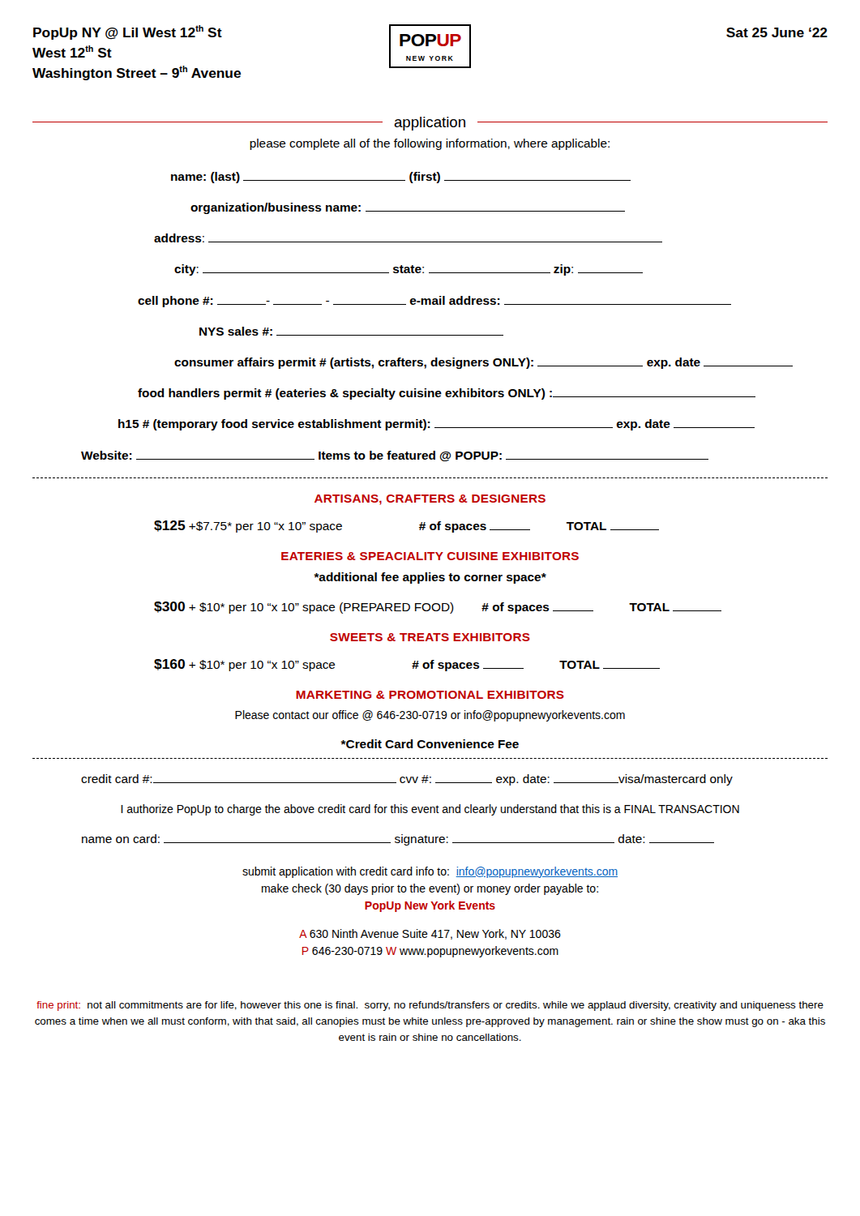PopUp NY @ Lil West 12th St
West 12th St
Washington Street – 9th Avenue
POPUP
NEW YORK
Sat 25 June ‘22
application
please complete all of the following information, where applicable:
name: (last) (first)
organization/business name:
address:
city: state: zip:
cell phone #: - - e-mail address:
NYS sales #:
consumer affairs permit # (artists, crafters, designers ONLY): exp. date
food handlers permit # (eateries & specialty cuisine exhibitors ONLY) :
h15 # (temporary food service establishment permit): exp. date
Website: Items to be featured @ POPUP:
ARTISANS, CRAFTERS & DESIGNERS
$125 +$7.75* per 10 “x 10” space # of spaces TOTAL
EATERIES & SPEACIALITY CUISINE EXHIBITORS
*additional fee applies to corner space*
$300 + $10* per 10 “x 10” space (PREPARED FOOD) # of spaces TOTAL
SWEETS & TREATS EXHIBITORS
$160 + $10* per 10 “x 10” space # of spaces TOTAL
MARKETING & PROMOTIONAL EXHIBITORS
Please contact our office @ 646-230-0719 or info@popupnewyorkevents.com
*Credit Card Convenience Fee
credit card #: cvv #: exp. date: visa/mastercard only
I authorize PopUp to charge the above credit card for this event and clearly understand that this is a FINAL TRANSACTION
name on card: signature: date:
submit application with credit card info to: info@popupnewyorkevents.com
make check (30 days prior to the event) or money order payable to:
PopUp New York Events
A 630 Ninth Avenue Suite 417, New York, NY 10036
P 646-230-0719 W www.popupnewyorkevents.com
fine print: not all commitments are for life, however this one is final. sorry, no refunds/transfers or credits. while we applaud diversity, creativity and uniqueness there comes a time when we all must conform, with that said, all canopies must be white unless pre-approved by management. rain or shine the show must go on - aka this event is rain or shine no cancellations.